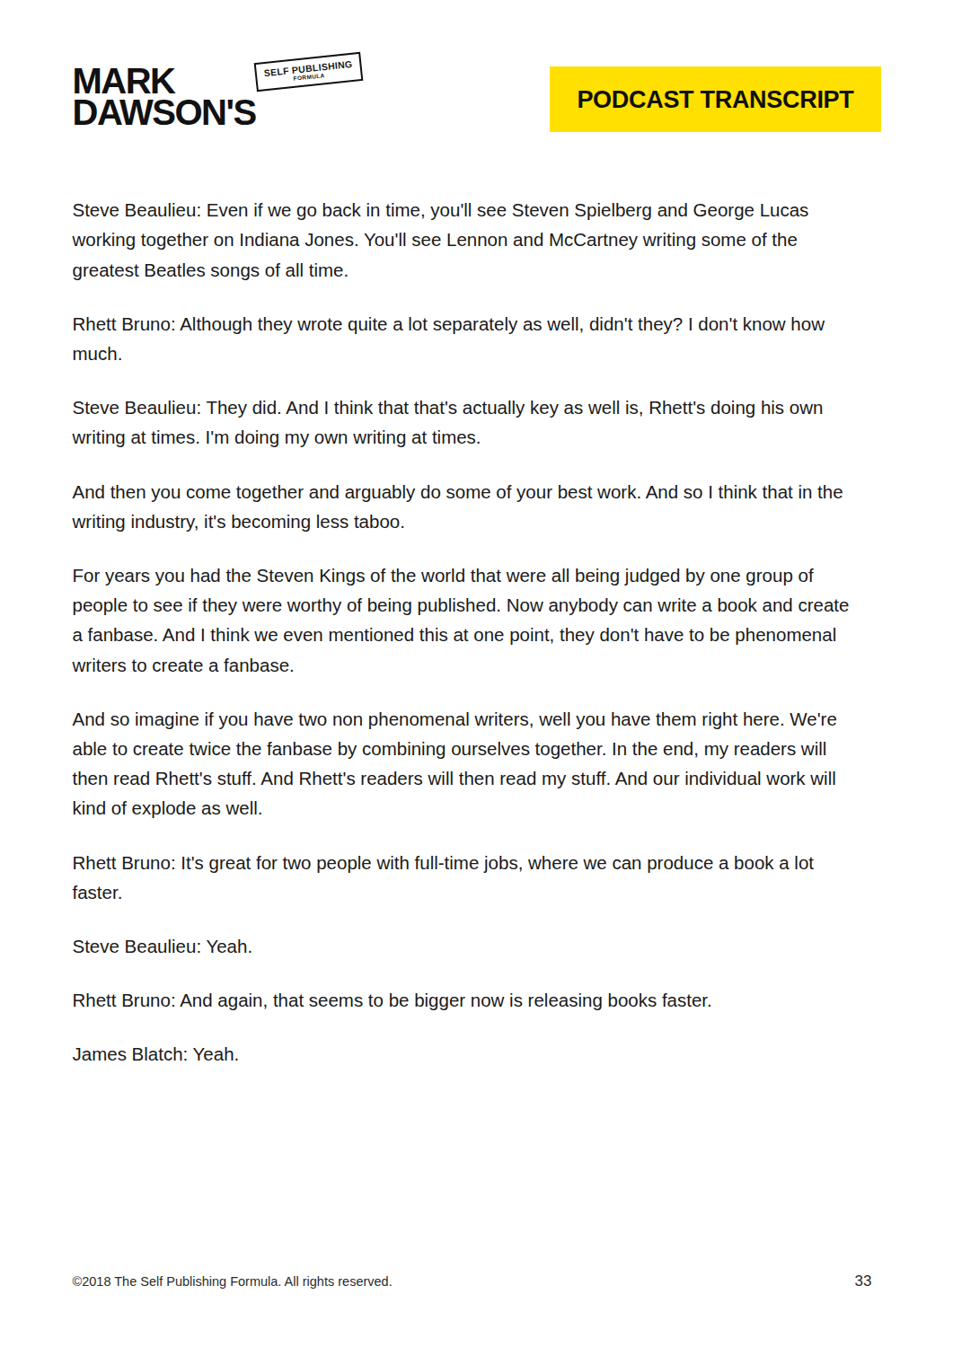Mark Dawson's
Self Publishing Formula
Podcast Transcript
Steve Beaulieu: Even if we go back in time, you'll see Steven Spielberg and George Lucas working together on Indiana Jones. You'll see Lennon and McCartney writing some of the greatest Beatles songs of all time.
Rhett Bruno: Although they wrote quite a lot separately as well, didn't they? I don't know how much.
Steve Beaulieu: They did. And I think that that's actually key as well is, Rhett's doing his own writing at times. I'm doing my own writing at times.
And then you come together and arguably do some of your best work. And so I think that in the writing industry, it's becoming less taboo.
For years you had the Steven Kings of the world that were all being judged by one group of people to see if they were worthy of being published. Now anybody can write a book and create a fanbase. And I think we even mentioned this at one point, they don't have to be phenomenal writers to create a fanbase.
And so imagine if you have two non phenomenal writers, well you have them right here. We're able to create twice the fanbase by combining ourselves together. In the end, my readers will then read Rhett's stuff. And Rhett's readers will then read my stuff. And our individual work will kind of explode as well.
Rhett Bruno: It's great for two people with full-time jobs, where we can produce a book a lot faster.
Steve Beaulieu: Yeah.
Rhett Bruno: And again, that seems to be bigger now is releasing books faster.
James Blatch: Yeah.
©2018 The Self Publishing Formula. All rights reserved.
33